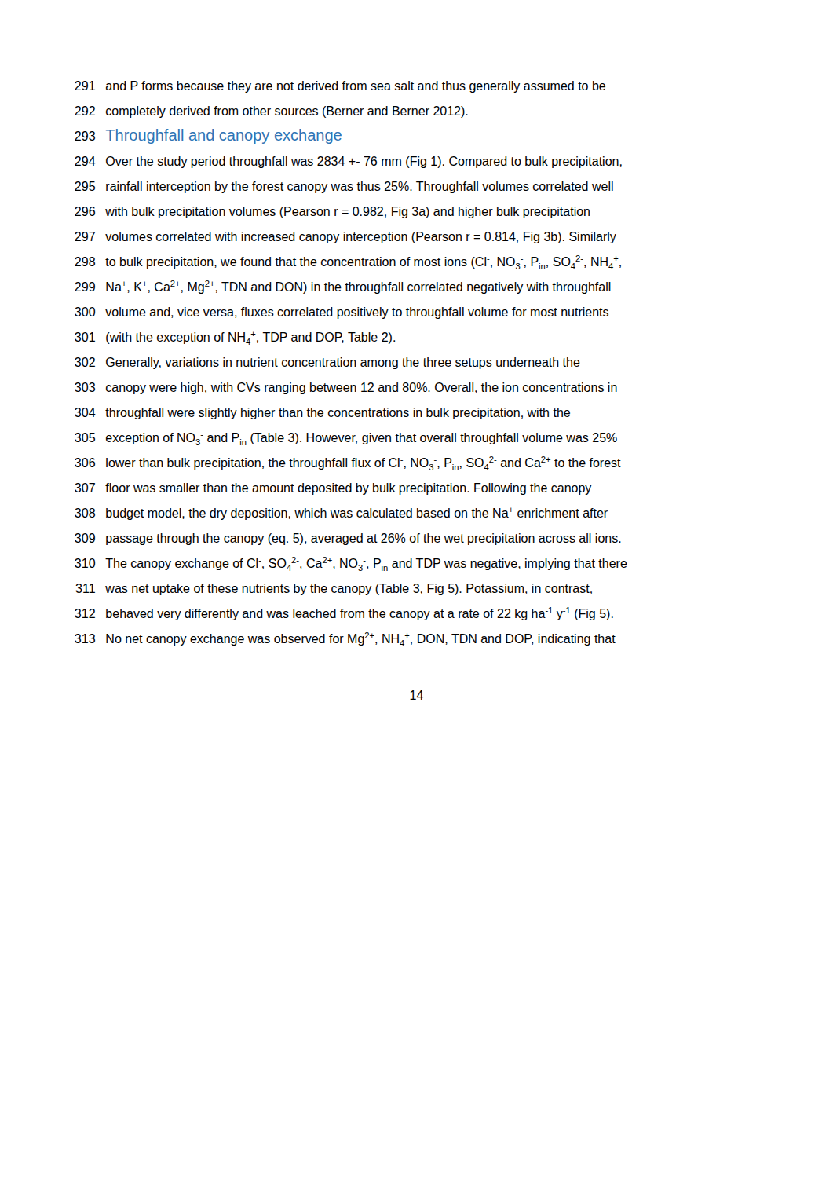291and P forms because they are not derived from sea salt and thus generally assumed to be
292completely derived from other sources (Berner and Berner 2012).
293
Throughfall and canopy exchange
294 Over the study period throughfall was 2834 +- 76 mm (Fig 1). Compared to bulk precipitation,
295rainfall interception by the forest canopy was thus 25%. Throughfall volumes correlated well
296with bulk precipitation volumes (Pearson r = 0.982, Fig 3a) and higher bulk precipitation
297volumes correlated with increased canopy interception (Pearson r = 0.814, Fig 3b). Similarly
298to bulk precipitation, we found that the concentration of most ions (Cl-, NO3-, Pin, SO42-, NH4+,
299 Na+, K+, Ca2+, Mg2+, TDN and DON) in the throughfall correlated negatively with throughfall
300volume and, vice versa, fluxes correlated positively to throughfall volume for most nutrients
301(with the exception of NH4+, TDP and DOP, Table 2).
302 Generally, variations in nutrient concentration among the three setups underneath the
303canopy were high, with CVs ranging between 12 and 80%. Overall, the ion concentrations in
304throughfall were slightly higher than the concentrations in bulk precipitation, with the
305exception of NO3- and Pin (Table 3). However, given that overall throughfall volume was 25%
306lower than bulk precipitation, the throughfall flux of Cl-, NO3-, Pin, SO42- and Ca2+ to the forest
307floor was smaller than the amount deposited by bulk precipitation. Following the canopy
308budget model, the dry deposition, which was calculated based on the Na+ enrichment after
309passage through the canopy (eq. 5), averaged at 26% of the wet precipitation across all ions.
310 The canopy exchange of Cl-, SO42-, Ca2+, NO3-, Pin and TDP was negative, implying that there
311was net uptake of these nutrients by the canopy (Table 3, Fig 5). Potassium, in contrast,
312behaved very differently and was leached from the canopy at a rate of 22 kg ha-1 y-1 (Fig 5).
313 No net canopy exchange was observed for Mg2+, NH4+, DON, TDN and DOP, indicating that
14